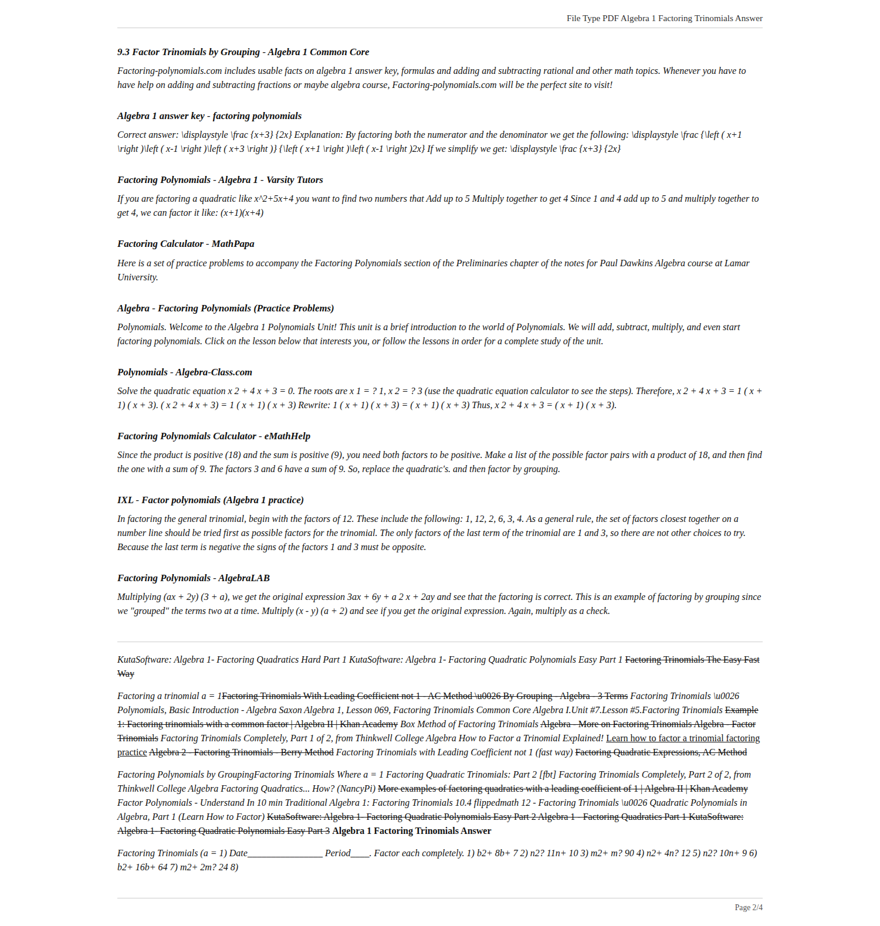File Type PDF Algebra 1 Factoring Trinomials Answer
9.3 Factor Trinomials by Grouping - Algebra 1 Common Core
Factoring-polynomials.com includes usable facts on algebra 1 answer key, formulas and adding and subtracting rational and other math topics. Whenever you have to have help on adding and subtracting fractions or maybe algebra course, Factoring-polynomials.com will be the perfect site to visit!
Algebra 1 answer key - factoring polynomials
Correct answer: \displaystyle \frac {x+3} {2x} Explanation: By factoring both the numerator and the denominator we get the following: \displaystyle \frac {\left ( x+1 \right )\left ( x-1 \right )\left ( x+3 \right )} {\left ( x+1 \right )\left ( x-1 \right )2x} If we simplify we get: \displaystyle \frac {x+3} {2x}
Factoring Polynomials - Algebra 1 - Varsity Tutors
If you are factoring a quadratic like x^2+5x+4 you want to find two numbers that Add up to 5 Multiply together to get 4 Since 1 and 4 add up to 5 and multiply together to get 4, we can factor it like: (x+1)(x+4)
Factoring Calculator - MathPapa
Here is a set of practice problems to accompany the Factoring Polynomials section of the Preliminaries chapter of the notes for Paul Dawkins Algebra course at Lamar University.
Algebra - Factoring Polynomials (Practice Problems)
Polynomials. Welcome to the Algebra 1 Polynomials Unit! This unit is a brief introduction to the world of Polynomials. We will add, subtract, multiply, and even start factoring polynomials. Click on the lesson below that interests you, or follow the lessons in order for a complete study of the unit.
Polynomials - Algebra-Class.com
Solve the quadratic equation x 2 + 4 x + 3 = 0. The roots are x 1 = ? 1, x 2 = ? 3 (use the quadratic equation calculator to see the steps). Therefore, x 2 + 4 x + 3 = 1 ( x + 1) ( x + 3). ( x 2 + 4 x + 3) = 1 ( x + 1) ( x + 3) Rewrite: 1 ( x + 1) ( x + 3) = ( x + 1) ( x + 3) Thus, x 2 + 4 x + 3 = ( x + 1) ( x + 3).
Factoring Polynomials Calculator - eMathHelp
Since the product is positive (18) and the sum is positive (9), you need both factors to be positive. Make a list of the possible factor pairs with a product of 18, and then find the one with a sum of 9. The factors 3 and 6 have a sum of 9. So, replace the quadratic's. and then factor by grouping.
IXL - Factor polynomials (Algebra 1 practice)
In factoring the general trinomial, begin with the factors of 12. These include the following: 1, 12, 2, 6, 3, 4. As a general rule, the set of factors closest together on a number line should be tried first as possible factors for the trinomial. The only factors of the last term of the trinomial are 1 and 3, so there are not other choices to try. Because the last term is negative the signs of the factors 1 and 3 must be opposite.
Factoring Polynomials - AlgebraLAB
Multiplying (ax + 2y) (3 + a), we get the original expression 3ax + 6y + a 2 x + 2ay and see that the factoring is correct. This is an example of factoring by grouping since we "grouped" the terms two at a time. Multiply (x - y) (a + 2) and see if you get the original expression. Again, multiply as a check.
KutaSoftware: Algebra 1- Factoring Quadratics Hard Part 1 KutaSoftware: Algebra 1- Factoring Quadratic Polynomials Easy Part 1 Factoring Trinomials The Easy Fast Way
Factoring a trinomial a = 1 Factoring Trinomials With Leading Coefficient not 1 - AC Method \u0026 By Grouping - Algebra - 3 Terms Factoring Trinomials \u0026 Polynomials, Basic Introduction - Algebra Saxon Algebra 1, Lesson 069, Factoring Trinomials Common Core Algebra I.Unit #7.Lesson #5.Factoring Trinomials Example 1: Factoring trinomials with a common factor | Algebra II | Khan Academy Box Method of Factoring Trinomials Algebra - More on Factoring Trinomials Algebra - Factor Trinomials Factoring Trinomials Completely, Part 1 of 2, from Thinkwell College Algebra How to Factor a Trinomial Explained! Learn how to factor a trinomial factoring practice Algebra 2 - Factoring Trinomials - Berry Method Factoring Trinomials with Leading Coefficient not 1 (fast way) Factoring Quadratic Expressions, AC Method
Factoring Polynomials by Grouping Factoring Trinomials Where a = 1 Factoring Quadratic Trinomials: Part 2 [fbt] Factoring Trinomials Completely, Part 2 of 2, from Thinkwell College Algebra Factoring Quadratics... How? (NancyPi) More examples of factoring quadratics with a leading coefficient of 1 | Algebra II | Khan Academy Factor Polynomials - Understand In 10 min Traditional Algebra 1: Factoring Trinomials 10.4 flippedmath 12 - Factoring Trinomials \u0026 Quadratic Polynomials in Algebra, Part 1 (Learn How to Factor) KutaSoftware: Algebra 1- Factoring Quadratic Polynomials Easy Part 2 Algebra 1 - Factoring Quadratics Part 1 KutaSoftware: Algebra 1- Factoring Quadratic Polynomials Easy Part 3 Algebra 1 Factoring Trinomials Answer
Factoring Trinomials (a = 1) Date________________ Period____. Factor each completely. 1) b2+ 8b+ 7 2) n2? 11n+ 10 3) m2+ m? 90 4) n2+ 4n? 12 5) n2? 10n+ 9 6) b2+ 16b+ 64 7) m2+ 2m? 24 8)
Page 2/4